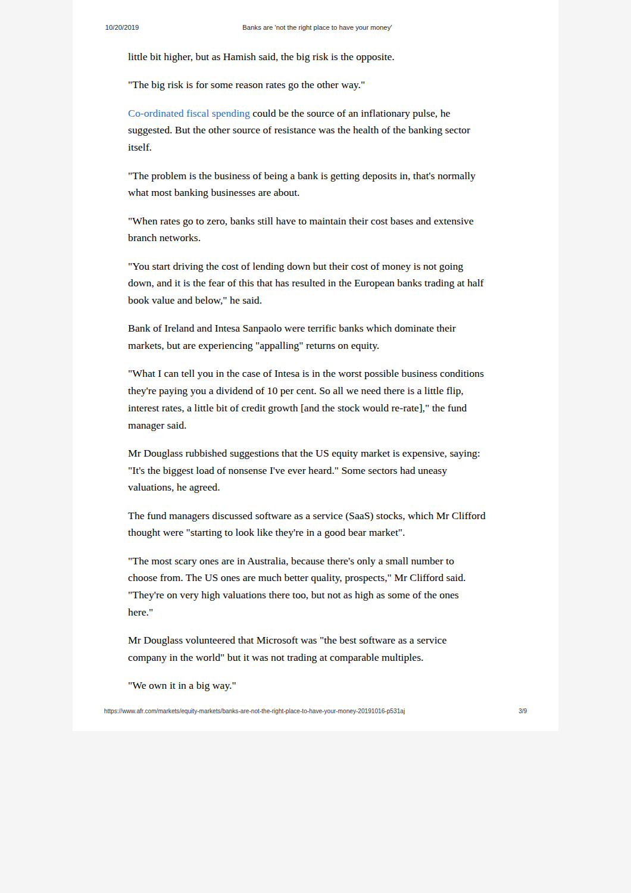10/20/2019
Banks are 'not the right place to have your money'
little bit higher, but as Hamish said, the big risk is the opposite.
"The big risk is for some reason rates go the other way."
Co-ordinated fiscal spending could be the source of an inflationary pulse, he suggested. But the other source of resistance was the health of the banking sector itself.
"The problem is the business of being a bank is getting deposits in, that's normally what most banking businesses are about.
"When rates go to zero, banks still have to maintain their cost bases and extensive branch networks.
"You start driving the cost of lending down but their cost of money is not going down, and it is the fear of this that has resulted in the European banks trading at half book value and below," he said.
Bank of Ireland and Intesa Sanpaolo were terrific banks which dominate their markets, but are experiencing "appalling" returns on equity.
"What I can tell you in the case of Intesa is in the worst possible business conditions they're paying you a dividend of 10 per cent. So all we need there is a little flip, interest rates, a little bit of credit growth [and the stock would re-rate]," the fund manager said.
Mr Douglass rubbished suggestions that the US equity market is expensive, saying: "It's the biggest load of nonsense I've ever heard." Some sectors had uneasy valuations, he agreed.
The fund managers discussed software as a service (SaaS) stocks, which Mr Clifford thought were "starting to look like they're in a good bear market".
"The most scary ones are in Australia, because there's only a small number to choose from. The US ones are much better quality, prospects," Mr Clifford said. "They're on very high valuations there too, but not as high as some of the ones here."
Mr Douglass volunteered that Microsoft was "the best software as a service company in the world" but it was not trading at comparable multiples.
"We own it in a big way."
https://www.afr.com/markets/equity-markets/banks-are-not-the-right-place-to-have-your-money-20191016-p531aj
3/9